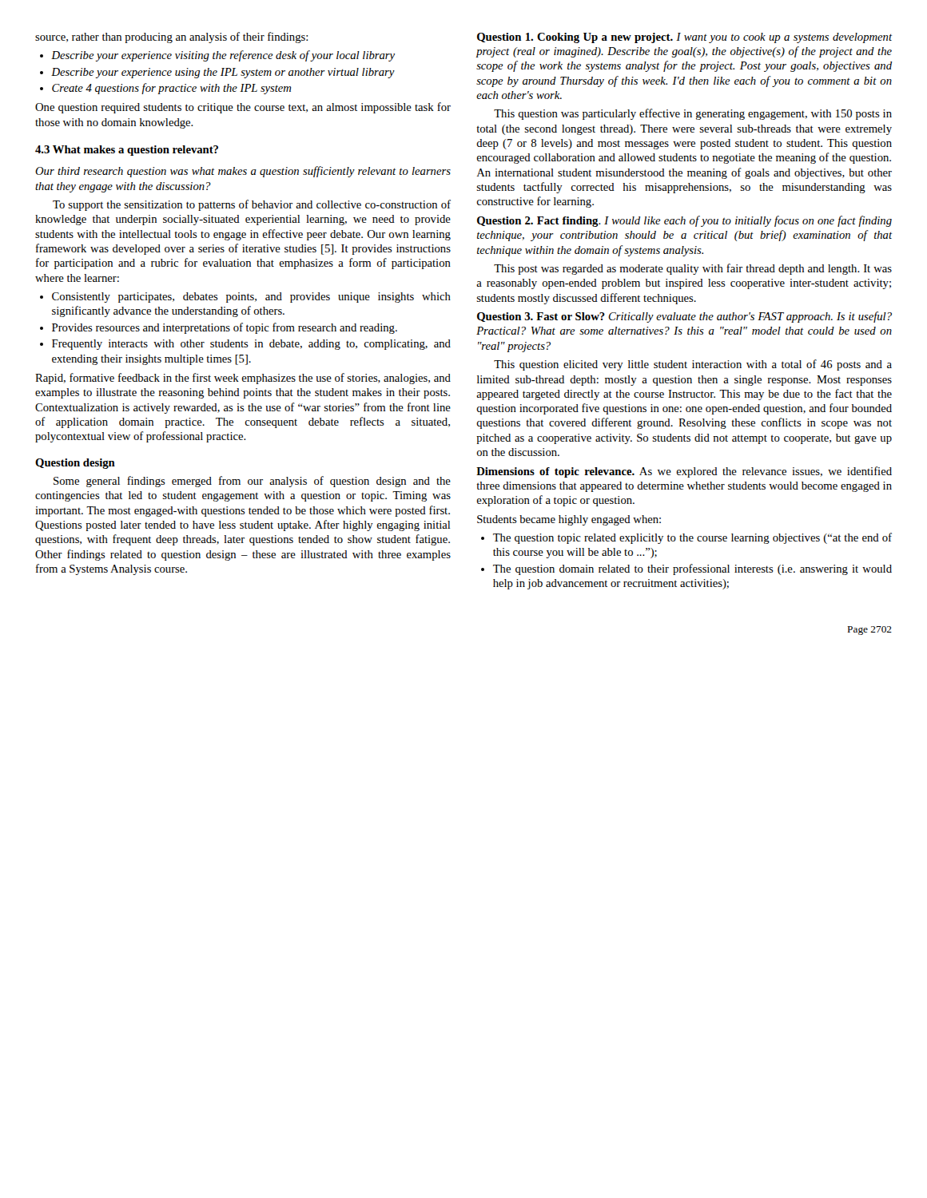source, rather than producing an analysis of their findings:
Describe your experience visiting the reference desk of your local library
Describe your experience using the IPL system or another virtual library
Create 4 questions for practice with the IPL system
One question required students to critique the course text, an almost impossible task for those with no domain knowledge.
4.3 What makes a question relevant?
Our third research question was what makes a question sufficiently relevant to learners that they engage with the discussion?
To support the sensitization to patterns of behavior and collective co-construction of knowledge that underpin socially-situated experiential learning, we need to provide students with the intellectual tools to engage in effective peer debate. Our own learning framework was developed over a series of iterative studies [5]. It provides instructions for participation and a rubric for evaluation that emphasizes a form of participation where the learner:
Consistently participates, debates points, and provides unique insights which significantly advance the understanding of others.
Provides resources and interpretations of topic from research and reading.
Frequently interacts with other students in debate, adding to, complicating, and extending their insights multiple times [5].
Rapid, formative feedback in the first week emphasizes the use of stories, analogies, and examples to illustrate the reasoning behind points that the student makes in their posts. Contextualization is actively rewarded, as is the use of “war stories” from the front line of application domain practice. The consequent debate reflects a situated, polycontextual view of professional practice.
Question design
Some general findings emerged from our analysis of question design and the contingencies that led to student engagement with a question or topic. Timing was important. The most engaged-with questions tended to be those which were posted first. Questions posted later tended to have less student uptake. After highly engaging initial questions, with frequent deep threads, later questions tended to show student fatigue. Other findings related to question design – these are illustrated with three examples from a Systems Analysis course.
Question 1. Cooking Up a new project. I want you to cook up a systems development project (real or imagined). Describe the goal(s), the objective(s) of the project and the scope of the work the systems analyst for the project. Post your goals, objectives and scope by around Thursday of this week. I'd then like each of you to comment a bit on each other's work.
This question was particularly effective in generating engagement, with 150 posts in total (the second longest thread). There were several sub-threads that were extremely deep (7 or 8 levels) and most messages were posted student to student. This question encouraged collaboration and allowed students to negotiate the meaning of the question. An international student misunderstood the meaning of goals and objectives, but other students tactfully corrected his misapprehensions, so the misunderstanding was constructive for learning.
Question 2. Fact finding. I would like each of you to initially focus on one fact finding technique, your contribution should be a critical (but brief) examination of that technique within the domain of systems analysis.
This post was regarded as moderate quality with fair thread depth and length. It was a reasonably open-ended problem but inspired less cooperative inter-student activity; students mostly discussed different techniques.
Question 3. Fast or Slow? Critically evaluate the author's FAST approach. Is it useful? Practical? What are some alternatives? Is this a "real" model that could be used on "real" projects?
This question elicited very little student interaction with a total of 46 posts and a limited sub-thread depth: mostly a question then a single response. Most responses appeared targeted directly at the course Instructor. This may be due to the fact that the question incorporated five questions in one: one open-ended question, and four bounded questions that covered different ground. Resolving these conflicts in scope was not pitched as a cooperative activity. So students did not attempt to cooperate, but gave up on the discussion.
Dimensions of topic relevance. As we explored the relevance issues, we identified three dimensions that appeared to determine whether students would become engaged in exploration of a topic or question.
Students became highly engaged when:
The question topic related explicitly to the course learning objectives (“at the end of this course you will be able to ...”);
The question domain related to their professional interests (i.e. answering it would help in job advancement or recruitment activities);
Page 2702